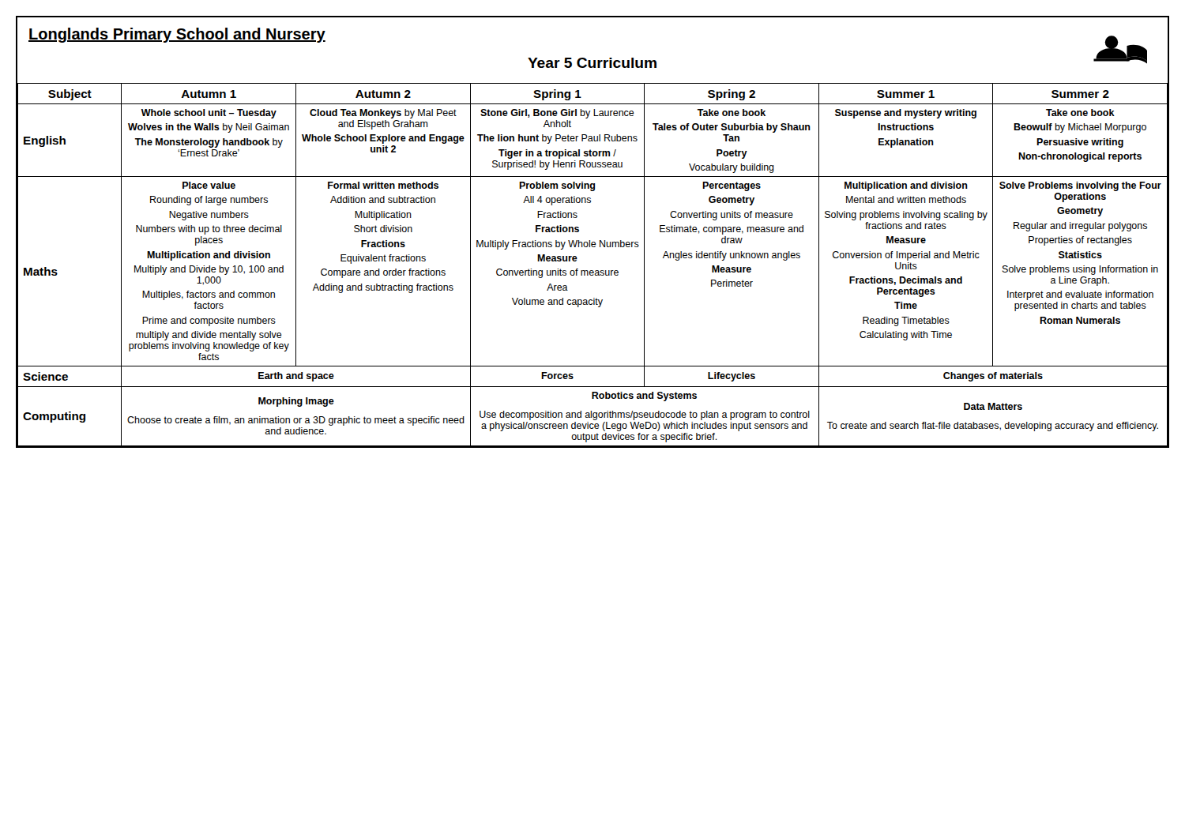Longlands Primary School and Nursery
Year 5 Curriculum
| Subject | Autumn 1 | Autumn 2 | Spring 1 | Spring 2 | Summer 1 | Summer 2 |
| --- | --- | --- | --- | --- | --- | --- |
| English | Whole school unit – Tuesday Wolves in the Walls by Neil Gaiman The Monsterology handbook by ‘Ernest Drake’ | Cloud Tea Monkeys by Mal Peet and Elspeth Graham Whole School Explore and Engage unit 2 | Stone Girl, Bone Girl by Laurence Anholt The lion hunt by Peter Paul Rubens Tiger in a tropical storm / Surprised! by Henri Rousseau | Take one book Tales of Outer Suburbia by Shaun Tan Poetry Vocabulary building | Suspense and mystery writing Instructions Explanation | Take one book Beowulf by Michael Morpurgo Persuasive writing Non-chronological reports |
| Maths | Place value Rounding of large numbers Negative numbers Numbers with up to three decimal places Multiplication and division Multiply and Divide by 10, 100 and 1,000 Multiples, factors and common factors Prime and composite numbers multiply and divide mentally solve problems involving knowledge of key facts | Formal written methods Addition and subtraction Multiplication Short division Fractions Equivalent fractions Compare and order fractions Adding and subtracting fractions | Problem solving All 4 operations Fractions Fractions Multiply Fractions by Whole Numbers Measure Converting units of measure Area Volume and capacity | Percentages Geometry Converting units of measure Estimate, compare, measure and draw Angles identify unknown angles Measure Perimeter | Multiplication and division Mental and written methods Solving problems involving scaling by fractions and rates Measure Conversion of Imperial and Metric Units Fractions, Decimals and Percentages Time Reading Timetables Calculating with Time | Solve Problems involving the Four Operations Geometry Regular and irregular polygons Properties of rectangles Statistics Solve problems using Information in a Line Graph. Interpret and evaluate information presented in charts and tables Roman Numerals |
| Science | Earth and space | Forces | Lifecycles | Changes of materials |
| Computing | Morphing Image Choose to create a film, an animation or a 3D graphic to meet a specific need and audience. | Robotics and Systems Use decomposition and algorithms/pseudocode to plan a program to control a physical/onscreen device (Lego WeDo) which includes input sensors and output devices for a specific brief. | Data Matters To create and search flat-file databases, developing accuracy and efficiency. |